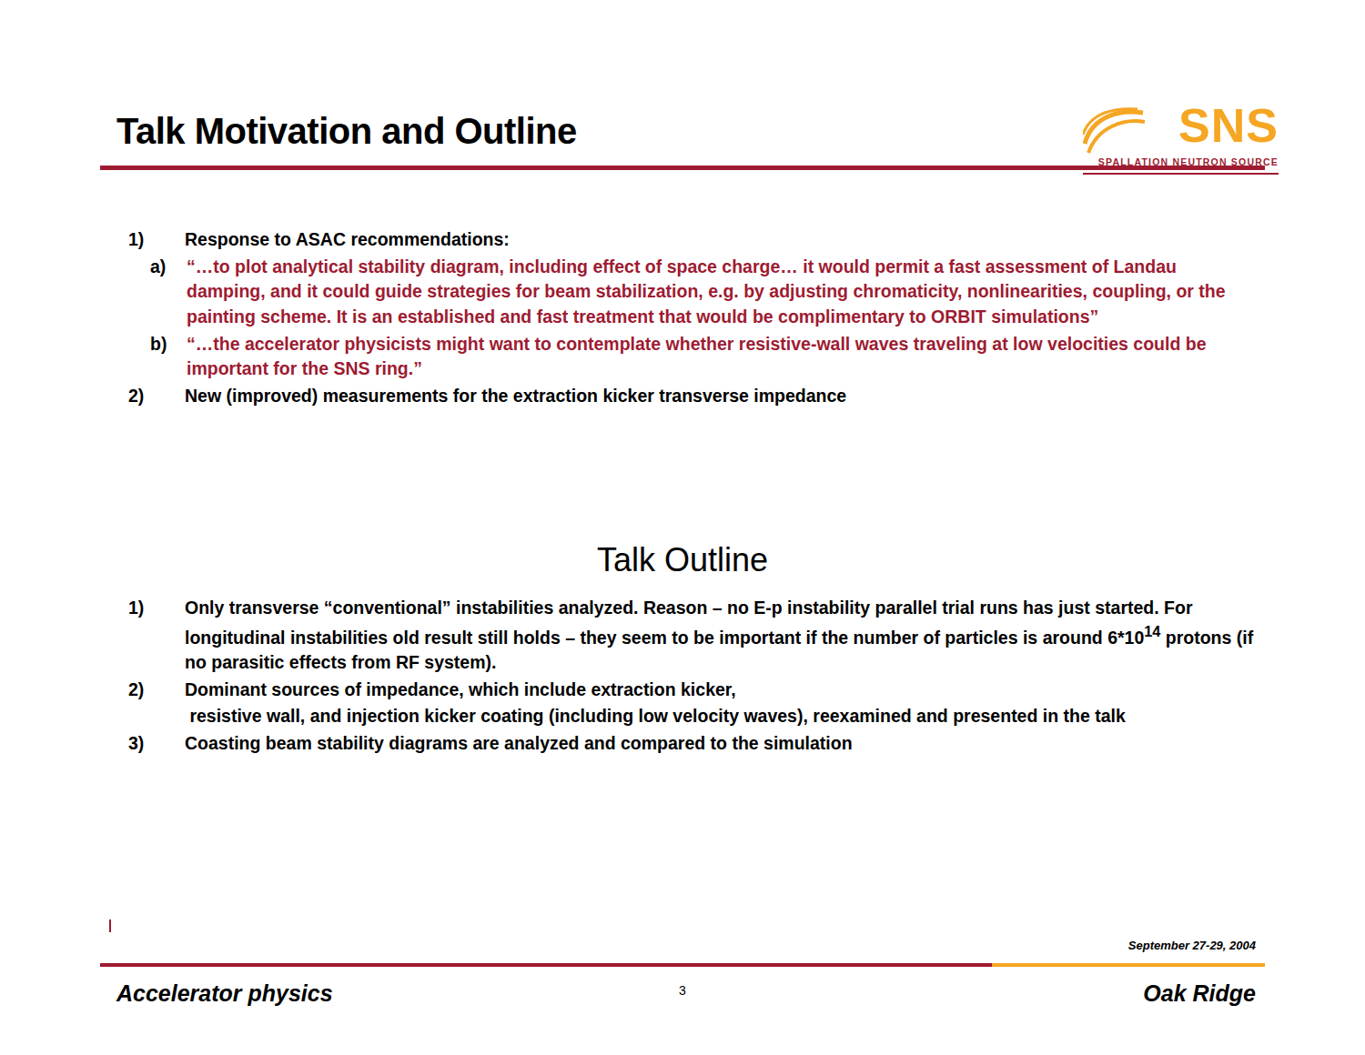Talk Motivation and Outline
SNS
SPALLATION NEUTRON SOURCE
1)
Response to ASAC recommendations:
a)
“…to plot analytical stability diagram, including effect of space charge… it would permit a fast assessment of Landau damping, and it could guide strategies for beam stabilization, e.g. by adjusting chromaticity, nonlinearities, coupling, or the painting scheme. It is an established and fast treatment that would be complimentary to ORBIT simulations”
b)
“…the accelerator physicists might want to contemplate whether resistive-wall waves traveling at low velocities could be important for the SNS ring.”
2)
New (improved) measurements for the extraction kicker transverse impedance
Talk Outline
1)
Only transverse “conventional” instabilities analyzed. Reason – no E-p instability parallel trial runs has just started. For longitudinal instabilities old result still holds – they seem to be important if the number of particles is around 6*1014 protons (if no parasitic effects from RF system).
2)
Dominant sources of impedance, which include extraction kicker,
resistive wall, and injection kicker coating (including low velocity waves), reexamined and presented in the talk
3)
Coasting beam stability diagrams are analyzed and compared to the simulation
September 27-29, 2004
Accelerator physics
3
Oak Ridge